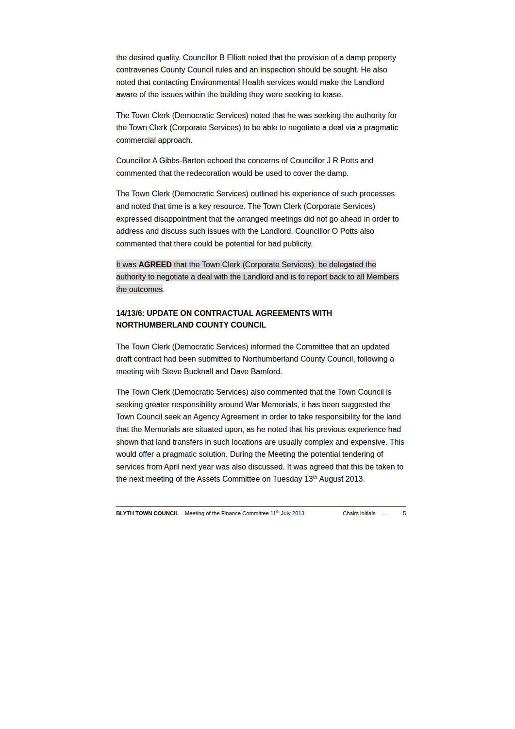the desired quality. Councillor B Elliott noted that the provision of a damp property contravenes County Council rules and an inspection should be sought. He also noted that contacting Environmental Health services would make the Landlord aware of the issues within the building they were seeking to lease.
The Town Clerk (Democratic Services) noted that he was seeking the authority for the Town Clerk (Corporate Services) to be able to negotiate a deal via a pragmatic commercial approach.
Councillor A Gibbs-Barton echoed the concerns of Councillor J R Potts and commented that the redecoration would be used to cover the damp.
The Town Clerk (Democratic Services) outlined his experience of such processes and noted that time is a key resource. The Town Clerk (Corporate Services) expressed disappointment that the arranged meetings did not go ahead in order to address and discuss such issues with the Landlord. Councillor O Potts also commented that there could be potential for bad publicity.
It was AGREED that the Town Clerk (Corporate Services) be delegated the authority to negotiate a deal with the Landlord and is to report back to all Members the outcomes.
14/13/6: UPDATE ON CONTRACTUAL AGREEMENTS WITH NORTHUMBERLAND COUNTY COUNCIL
The Town Clerk (Democratic Services) informed the Committee that an updated draft contract had been submitted to Northumberland County Council, following a meeting with Steve Bucknall and Dave Bamford.
The Town Clerk (Democratic Services) also commented that the Town Council is seeking greater responsibility around War Memorials, it has been suggested the Town Council seek an Agency Agreement in order to take responsibility for the land that the Memorials are situated upon, as he noted that his previous experience had shown that land transfers in such locations are usually complex and expensive. This would offer a pragmatic solution. During the Meeting the potential tendering of services from April next year was also discussed. It was agreed that this be taken to the next meeting of the Assets Committee on Tuesday 13th August 2013.
BLYTH TOWN COUNCIL – Meeting of the Finance Committee 11th July 2013
Chairs initials ..... 5